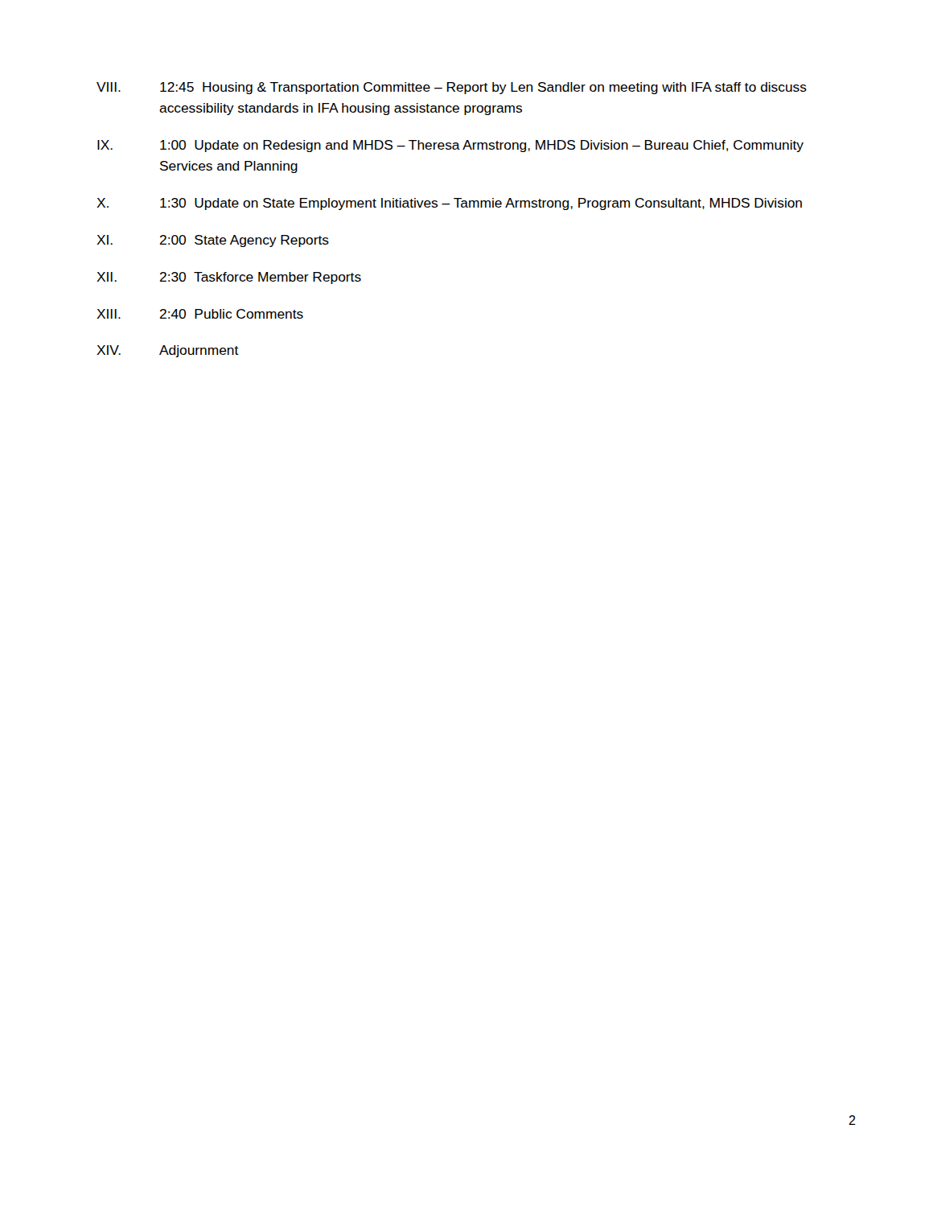| VIII. | 12:45 Housing & Transportation Committee – Report by Len Sandler on meeting with IFA staff to discuss accessibility standards in IFA housing assistance programs |
| IX. | 1:00 Update on Redesign and MHDS – Theresa Armstrong, MHDS Division – Bureau Chief, Community Services and Planning |
| X. | 1:30 Update on State Employment Initiatives – Tammie Armstrong, Program Consultant, MHDS Division |
| XI. | 2:00 State Agency Reports |
| XII. | 2:30 Taskforce Member Reports |
| XIII. | 2:40 Public Comments |
| XIV. | Adjournment |
2